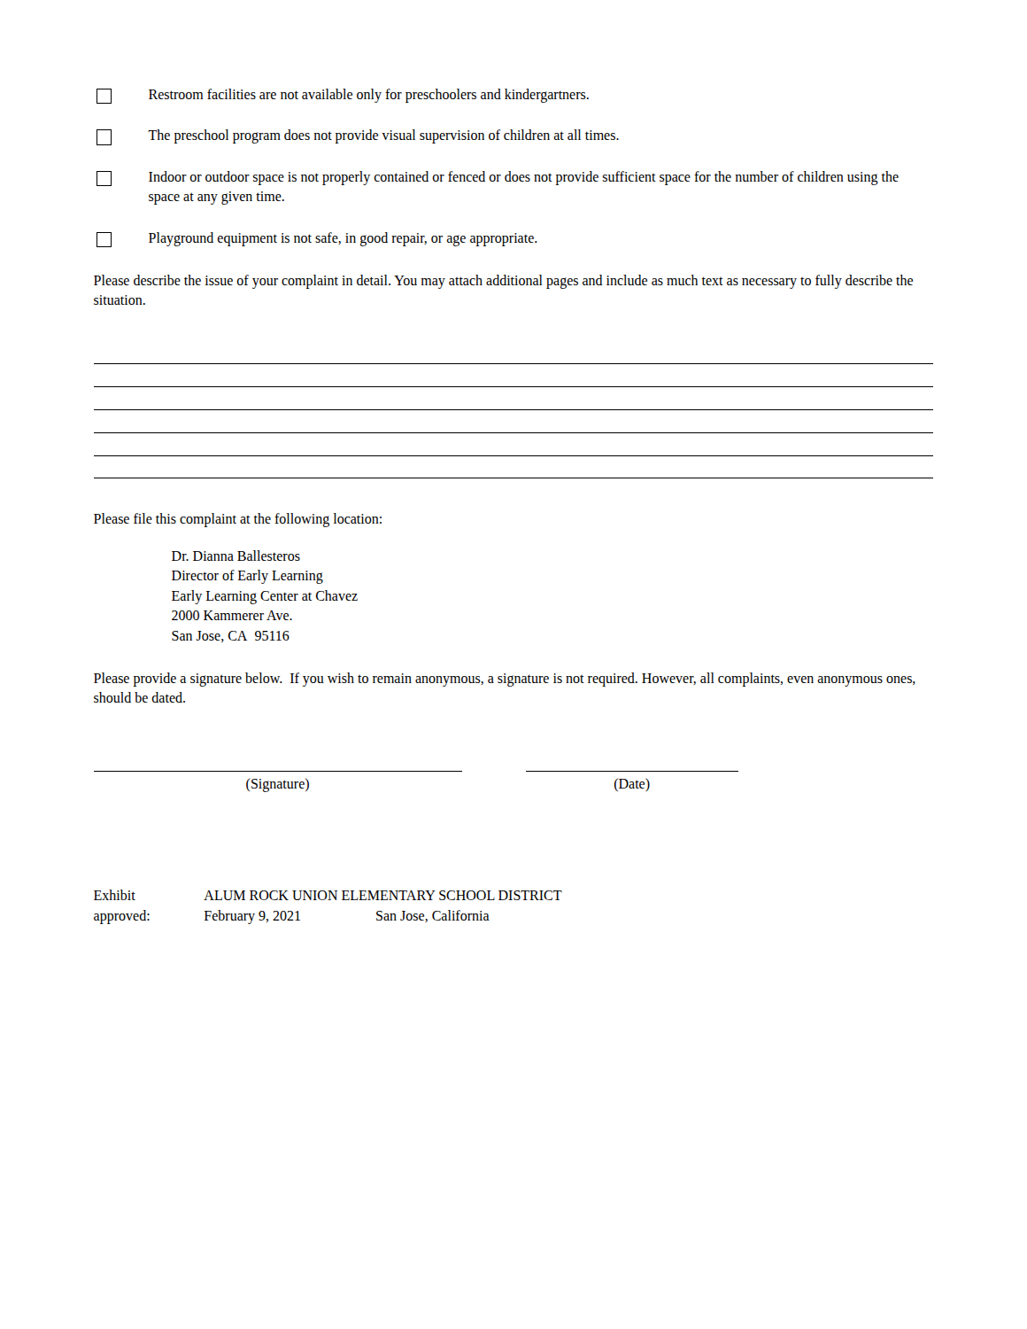Restroom facilities are not available only for preschoolers and kindergartners.
The preschool program does not provide visual supervision of children at all times.
Indoor or outdoor space is not properly contained or fenced or does not provide sufficient space for the number of children using the space at any given time.
Playground equipment is not safe, in good repair, or age appropriate.
Please describe the issue of your complaint in detail. You may attach additional pages and include as much text as necessary to fully describe the situation.
Please file this complaint at the following location:
Dr. Dianna Ballesteros
Director of Early Learning
Early Learning Center at Chavez
2000 Kammerer Ave.
San Jose, CA 95116
Please provide a signature below. If you wish to remain anonymous, a signature is not required. However, all complaints, even anonymous ones, should be dated.
(Signature)
(Date)
| Exhibit | ALUM ROCK UNION ELEMENTARY SCHOOL DISTRICT |
| approved: | February 9, 2021 San Jose, California |